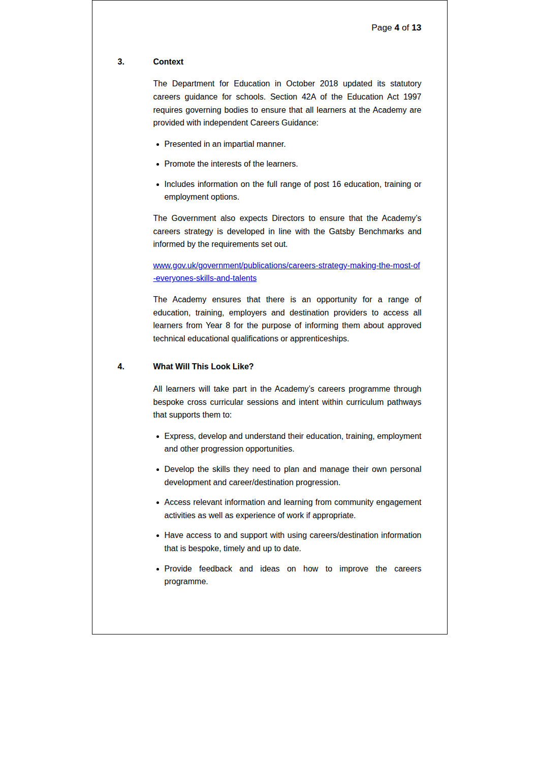Page 4 of 13
3. Context
The Department for Education in October 2018 updated its statutory careers guidance for schools. Section 42A of the Education Act 1997 requires governing bodies to ensure that all learners at the Academy are provided with independent Careers Guidance:
Presented in an impartial manner.
Promote the interests of the learners.
Includes information on the full range of post 16 education, training or employment options.
The Government also expects Directors to ensure that the Academy’s careers strategy is developed in line with the Gatsby Benchmarks and informed by the requirements set out.
www.gov.uk/government/publications/careers-strategy-making-the-most-of-everyones-skills-and-talents
The Academy ensures that there is an opportunity for a range of education, training, employers and destination providers to access all learners from Year 8 for the purpose of informing them about approved technical educational qualifications or apprenticeships.
4. What Will This Look Like?
All learners will take part in the Academy’s careers programme through bespoke cross curricular sessions and intent within curriculum pathways that supports them to:
Express, develop and understand their education, training, employment and other progression opportunities.
Develop the skills they need to plan and manage their own personal development and career/destination progression.
Access relevant information and learning from community engagement activities as well as experience of work if appropriate.
Have access to and support with using careers/destination information that is bespoke, timely and up to date.
Provide feedback and ideas on how to improve the careers programme.